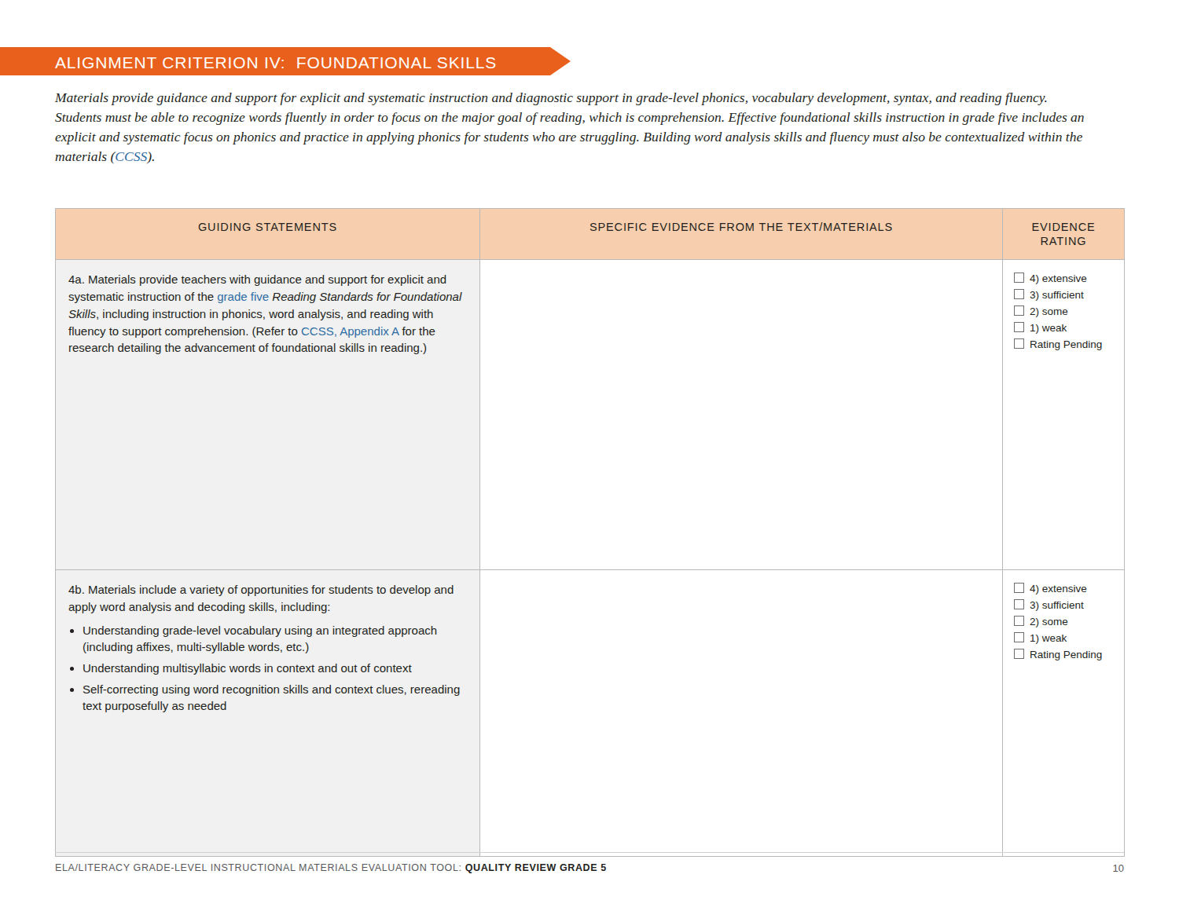Alignment Criterion IV: Foundational Skills
Materials provide guidance and support for explicit and systematic instruction and diagnostic support in grade-level phonics, vocabulary development, syntax, and reading fluency. Students must be able to recognize words fluently in order to focus on the major goal of reading, which is comprehension. Effective foundational skills instruction in grade five includes an explicit and systematic focus on phonics and practice in applying phonics for students who are struggling. Building word analysis skills and fluency must also be contextualized within the materials (CCSS).
| Guiding Statements | Specific Evidence from the Text/Materials | Evidence Rating |
| --- | --- | --- |
| 4a. Materials provide teachers with guidance and support for explicit and systematic instruction of the grade five Reading Standards for Foundational Skills , including instruction in phonics, word analysis, and reading with fluency to support comprehension. (Refer to CCSS, Appendix A for the research detailing the advancement of foundational skills in reading.) | | 4) extensive 3) sufficient 2) some 1) weak Rating Pending |
| 4b. Materials include a variety of opportunities for students to develop and apply word analysis and decoding skills, including: Understanding grade-level vocabulary using an integrated approach (including affixes, multi-syllable words, etc.) Understanding multisyllabic words in context and out of context Self-correcting using word recognition skills and context clues, rereading text purposefully as needed | | 4) extensive 3) sufficient 2) some 1) weak Rating Pending |
ELA/Literacy Grade-Level Instructional Materials Evaluation Tool: Quality Review Grade 5
10